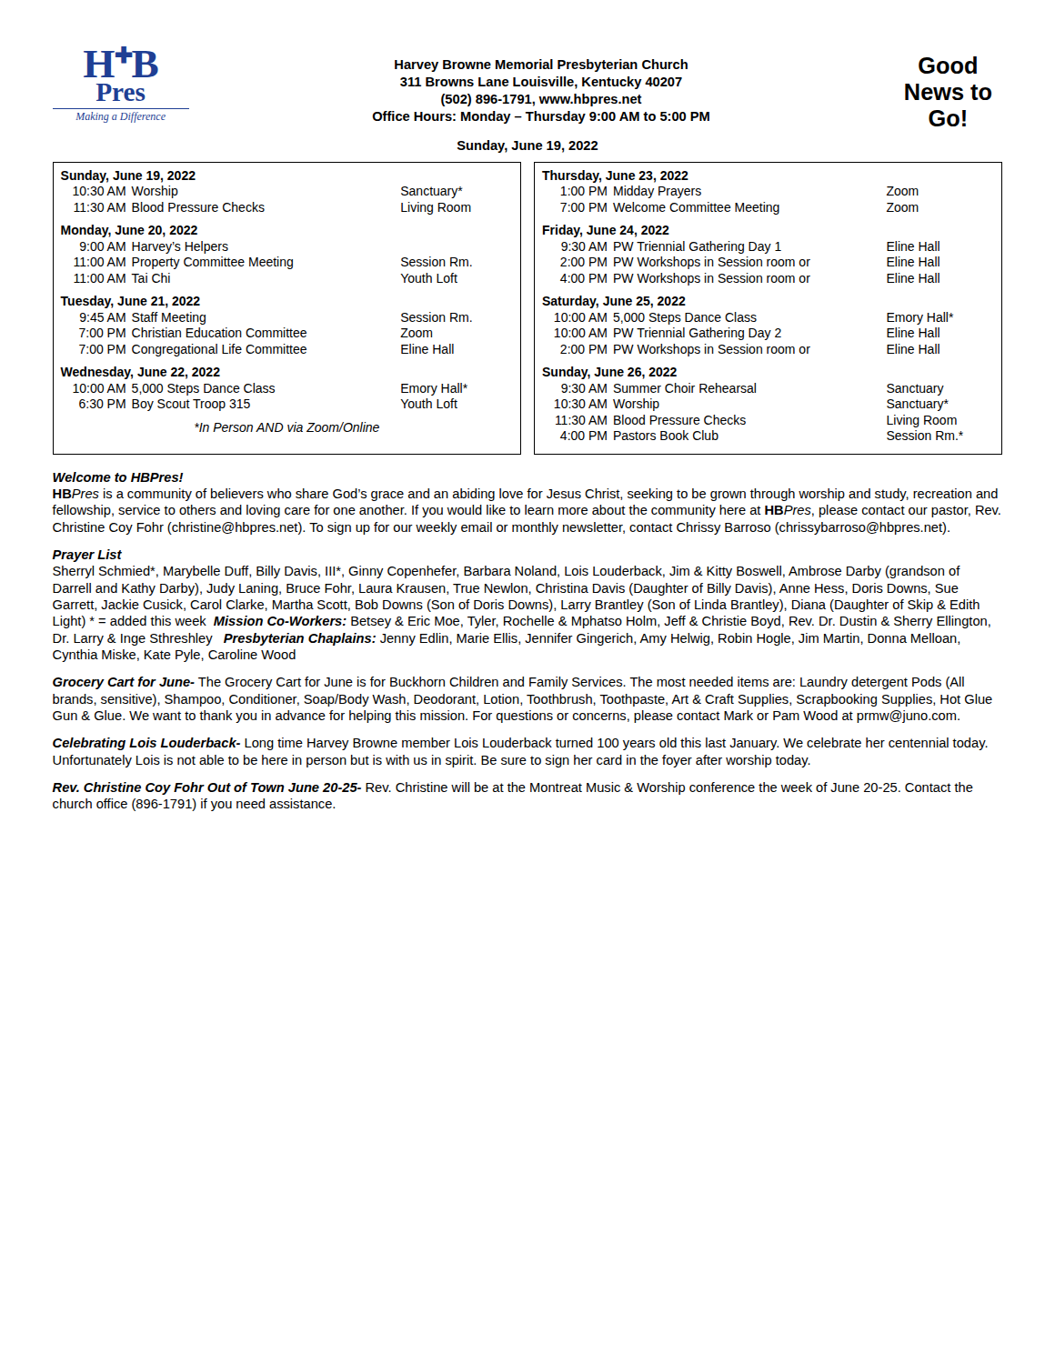H✚B
Pres
Making a Difference
Harvey Browne Memorial Presbyterian Church
311 Browns Lane Louisville, Kentucky 40207
(502) 896-1791, www.hbpres.net
Office Hours: Monday – Thursday 9:00 AM to 5:00 PM
Good News to Go!
Sunday, June 19, 2022
| Sunday, June 19, 2022 |
| 10:30 AM | Worship | Sanctuary* |
| 11:30 AM | Blood Pressure Checks | Living Room |
| Monday, June 20, 2022 |
| 9:00 AM | Harvey’s Helpers | |
| 11:00 AM | Property Committee Meeting | Session Rm. |
| 11:00 AM | Tai Chi | Youth Loft |
| Tuesday, June 21, 2022 |
| 9:45 AM | Staff Meeting | Session Rm. |
| 7:00 PM | Christian Education Committee | Zoom |
| 7:00 PM | Congregational Life Committee | Eline Hall |
| Wednesday, June 22, 2022 |
| 10:00 AM | 5,000 Steps Dance Class | Emory Hall* |
| 6:30 PM | Boy Scout Troop 315 | Youth Loft |
*In Person AND via Zoom/Online
| Thursday, June 23, 2022 |
| 1:00 PM | Midday Prayers | Zoom |
| 7:00 PM | Welcome Committee Meeting | Zoom |
| Friday, June 24, 2022 |
| 9:30 AM | PW Triennial Gathering Day 1 | Eline Hall |
| 2:00 PM | PW Workshops in Session room or | Eline Hall |
| 4:00 PM | PW Workshops in Session room or | Eline Hall |
| Saturday, June 25, 2022 |
| 10:00 AM | 5,000 Steps Dance Class | Emory Hall* |
| 10:00 AM | PW Triennial Gathering Day 2 | Eline Hall |
| 2:00 PM | PW Workshops in Session room or | Eline Hall |
| Sunday, June 26, 2022 |
| 9:30 AM | Summer Choir Rehearsal | Sanctuary |
| 10:30 AM | Worship | Sanctuary* |
| 11:30 AM | Blood Pressure Checks | Living Room |
| 4:00 PM | Pastors Book Club | Session Rm.* |
Welcome to HBPres!
HB Pres is a community of believers who share God’s grace and an abiding love for Jesus Christ, seeking to be grown through worship and study, recreation and fellowship, service to others and loving care for one another. If you would like to learn more about the community here at HB Pres, please contact our pastor, Rev. Christine Coy Fohr (christine@hbpres.net). To sign up for our weekly email or monthly newsletter, contact Chrissy Barroso (chrissybarroso@hbpres.net).
Prayer List
Sherryl Schmied*, Marybelle Duff, Billy Davis, III*, Ginny Copenhefer, Barbara Noland, Lois Louderback, Jim & Kitty Boswell, Ambrose Darby (grandson of Darrell and Kathy Darby), Judy Laning, Bruce Fohr, Laura Krausen, True Newlon, Christina Davis (Daughter of Billy Davis), Anne Hess, Doris Downs, Sue Garrett, Jackie Cusick, Carol Clarke, Martha Scott, Bob Downs (Son of Doris Downs), Larry Brantley (Son of Linda Brantley), Diana (Daughter of Skip & Edith Light) * = added this week Mission Co-Workers: Betsey & Eric Moe, Tyler, Rochelle & Mphatso Holm, Jeff & Christie Boyd, Rev. Dr. Dustin & Sherry Ellington, Dr. Larry & Inge Sthreshley Presbyterian Chaplains: Jenny Edlin, Marie Ellis, Jennifer Gingerich, Amy Helwig, Robin Hogle, Jim Martin, Donna Melloan, Cynthia Miske, Kate Pyle, Caroline Wood
Grocery Cart for June- The Grocery Cart for June is for Buckhorn Children and Family Services. The most needed items are: Laundry detergent Pods (All brands, sensitive), Shampoo, Conditioner, Soap/Body Wash, Deodorant, Lotion, Toothbrush, Toothpaste, Art & Craft Supplies, Scrapbooking Supplies, Hot Glue Gun & Glue. We want to thank you in advance for helping this mission. For questions or concerns, please contact Mark or Pam Wood at prmw@juno.com.
Celebrating Lois Louderback- Long time Harvey Browne member Lois Louderback turned 100 years old this last January. We celebrate her centennial today. Unfortunately Lois is not able to be here in person but is with us in spirit. Be sure to sign her card in the foyer after worship today.
Rev. Christine Coy Fohr Out of Town June 20-25- Rev. Christine will be at the Montreat Music & Worship conference the week of June 20-25. Contact the church office (896-1791) if you need assistance.